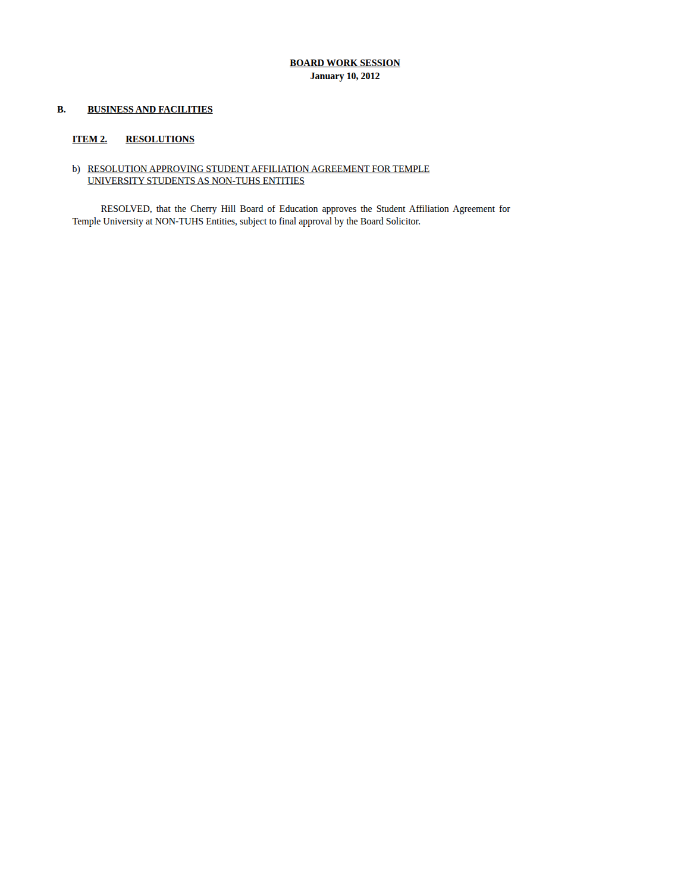BOARD WORK SESSION
January 10, 2012
B. BUSINESS AND FACILITIES
ITEM 2. RESOLUTIONS
b) RESOLUTION APPROVING STUDENT AFFILIATION AGREEMENT FOR TEMPLE UNIVERSITY STUDENTS AS NON-TUHS ENTITIES
RESOLVED, that the Cherry Hill Board of Education approves the Student Affiliation Agreement for Temple University at NON-TUHS Entities, subject to final approval by the Board Solicitor.